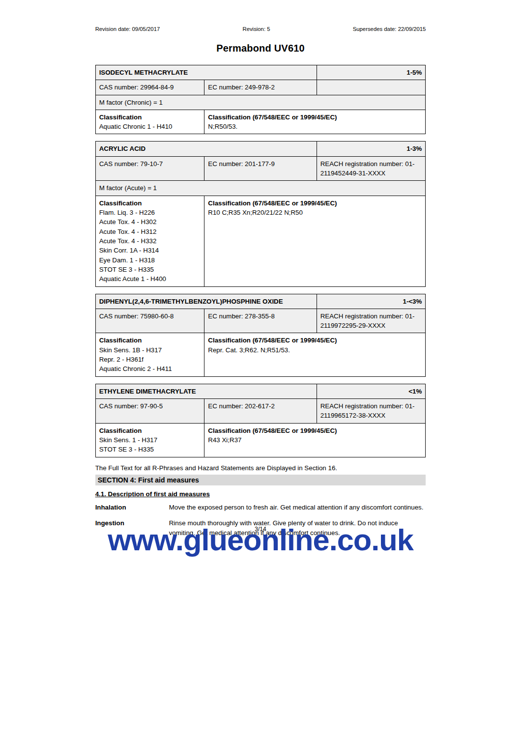Revision date: 09/05/2017
Revision: 5
Supersedes date: 22/09/2015
Permabond UV610
| ISODECYL METHACRYLATE | 1-5% |
| CAS number: 29964-84-9 | EC number: 249-978-2 | |
| M factor (Chronic) = 1 |
| Classification Aquatic Chronic 1 - H410 | Classification (67/548/EEC or 1999/45/EC) N;R50/53. |
| ACRYLIC ACID | 1-3% |
| CAS number: 79-10-7 | EC number: 201-177-9 | REACH registration number: 01-2119452449-31-XXXX |
| M factor (Acute) = 1 |
| Classification Flam. Liq. 3 - H226 Acute Tox. 4 - H302 Acute Tox. 4 - H312 Acute Tox. 4 - H332 Skin Corr. 1A - H314 Eye Dam. 1 - H318 STOT SE 3 - H335 Aquatic Acute 1 - H400 | Classification (67/548/EEC or 1999/45/EC) R10 C;R35 Xn;R20/21/22 N;R50 |
| DIPHENYL(2,4,6-TRIMETHYLBENZOYL)PHOSPHINE OXIDE | 1-<3% |
| CAS number: 75980-60-8 | EC number: 278-355-8 | REACH registration number: 01-2119972295-29-XXXX |
| Classification Skin Sens. 1B - H317 Repr. 2 - H361f Aquatic Chronic 2 - H411 | Classification (67/548/EEC or 1999/45/EC) Repr. Cat. 3;R62. N;R51/53. |
| ETHYLENE DIMETHACRYLATE | <1% |
| CAS number: 97-90-5 | EC number: 202-617-2 | REACH registration number: 01-2119965172-38-XXXX |
| Classification Skin Sens. 1 - H317 STOT SE 3 - H335 | Classification (67/548/EEC or 1999/45/EC) R43 Xi;R37 |
The Full Text for all R-Phrases and Hazard Statements are Displayed in Section 16.
SECTION 4: First aid measures
4.1. Description of first aid measures
| Inhalation | Move the exposed person to fresh air. Get medical attention if any discomfort continues. |
| Ingestion | Rinse mouth thoroughly with water. Give plenty of water to drink. Do not induce vomiting. Get medical attention if any discomfort continues. |
3/14
www.glueonline.co.uk